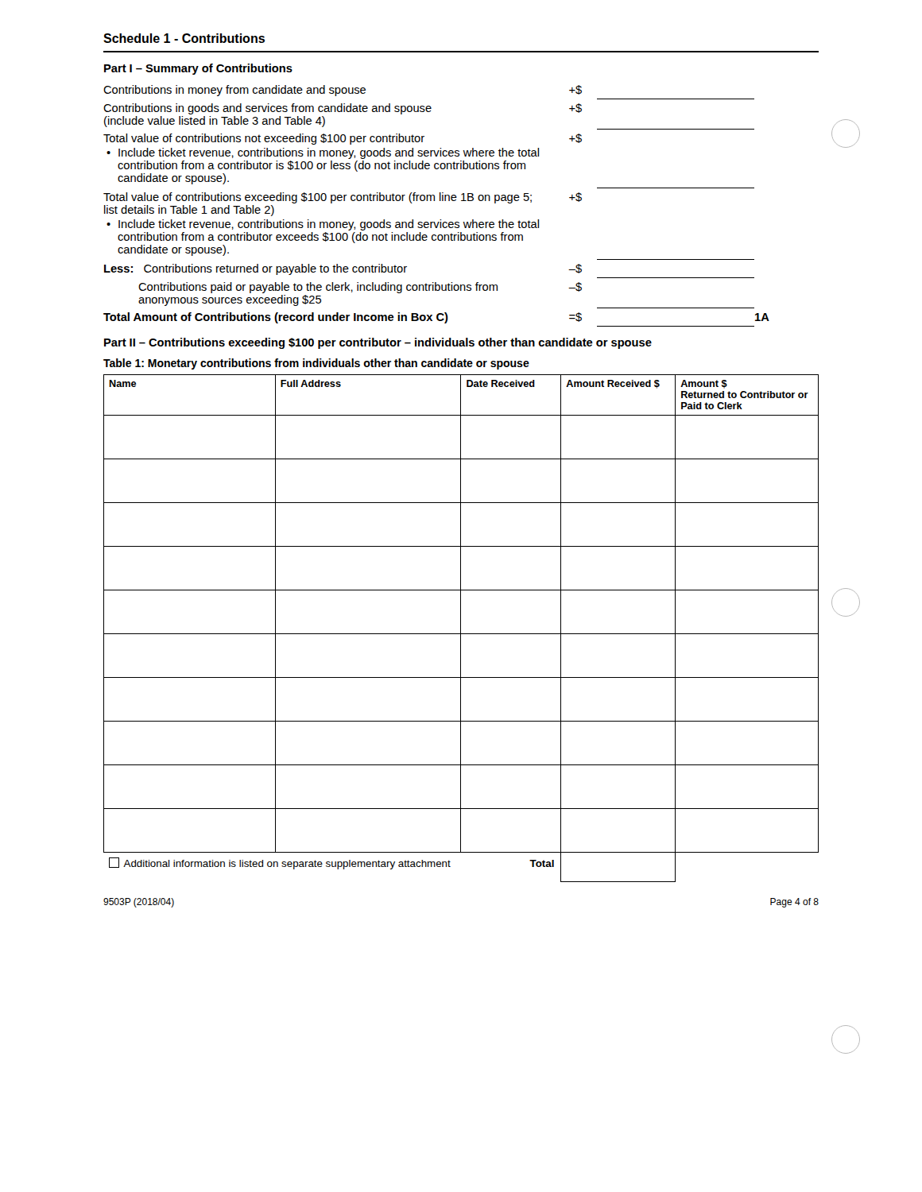Schedule 1 - Contributions
Part I – Summary of Contributions
| Contributions in money from candidate and spouse | + | $ | | |
| Contributions in goods and services from candidate and spouse (include value listed in Table 3 and Table 4) | + | $ | | |
| Total value of contributions not exceeding $100 per contributor Include ticket revenue, contributions in money, goods and services where the total contribution from a contributor is $100 or less (do not include contributions from candidate or spouse). | + | $ | | |
| Total value of contributions exceeding $100 per contributor (from line 1B on page 5; list details in Table 1 and Table 2) Include ticket revenue, contributions in money, goods and services where the total contribution from a contributor exceeds $100 (do not include contributions from candidate or spouse). | + | $ | | |
| Less: Contributions returned or payable to the contributor | – | $ | | |
| Contributions paid or payable to the clerk, including contributions from anonymous sources exceeding $25 | – | $ | | |
| Total Amount of Contributions (record under Income in Box C) | = | $ | | 1A |
Part II – Contributions exceeding $100 per contributor – individuals other than candidate or spouse
Table 1: Monetary contributions from individuals other than candidate or spouse
| Name | Full Address | Date Received | Amount Received $ | Amount $ Returned to Contributor or Paid to Clerk |
| --- | --- | --- | --- | --- |
| Additional information is listed on separate supplementary attachment | Total | | |
9503P (2018/04) Page 4 of 8